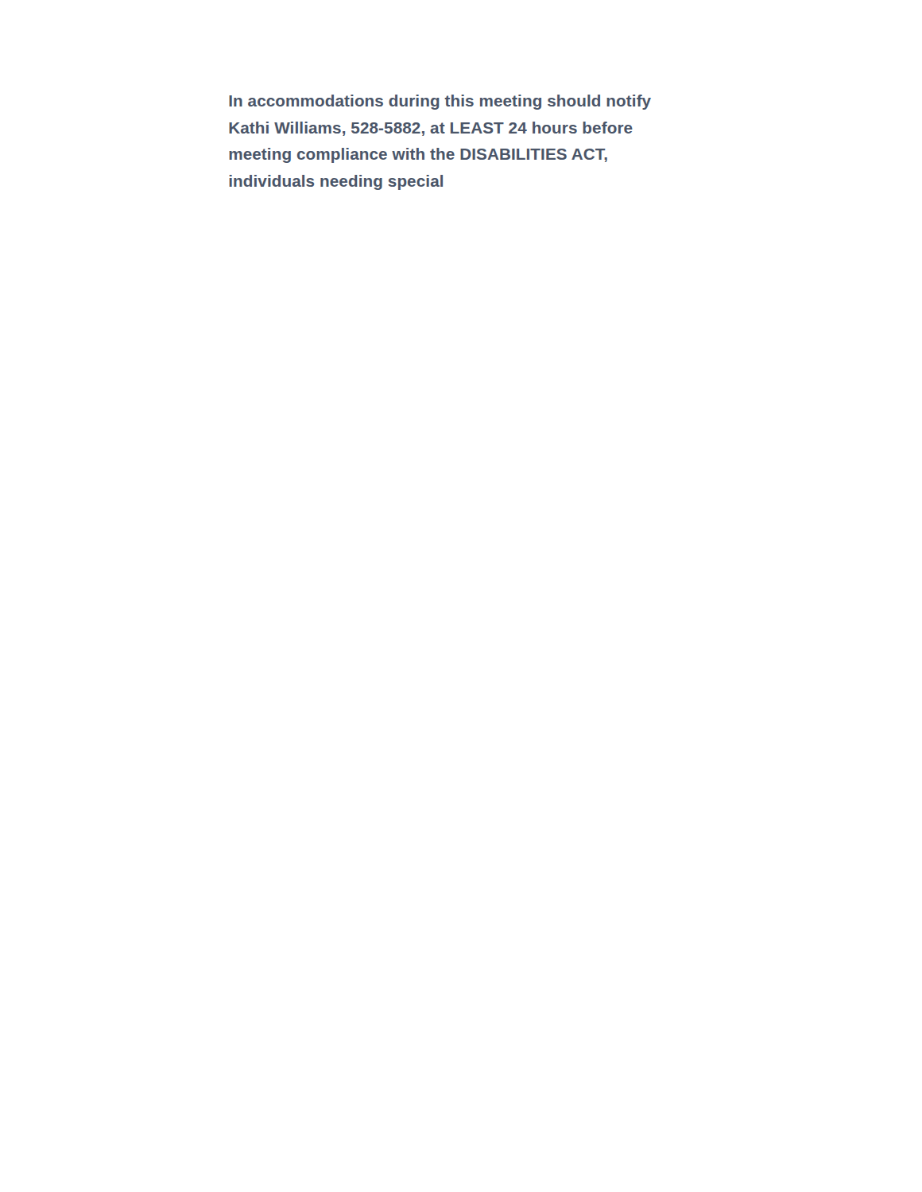In accommodations during this meeting should notify Kathi Williams, 528-5882, at LEAST 24 hours before meeting compliance with the DISABILITIES ACT, individuals needing special